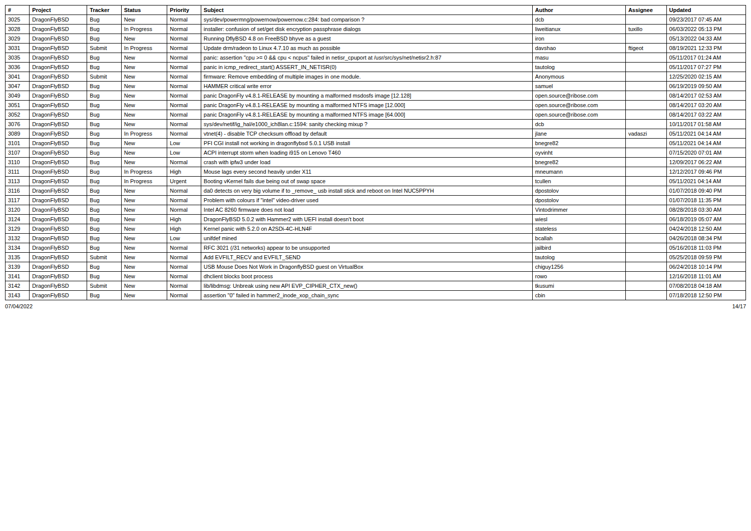| # | Project | Tracker | Status | Priority | Subject | Author | Assignee | Updated |
| --- | --- | --- | --- | --- | --- | --- | --- | --- |
| 3025 | DragonFlyBSD | Bug | New | Normal | sys/dev/powermng/powernow/powernow.c:284: bad comparison ? | dcb | | 09/23/2017 07:45 AM |
| 3028 | DragonFlyBSD | Bug | In Progress | Normal | installer: confusion of set/get disk encryption passphrase dialogs | liweitianux | tuxillo | 06/03/2022 05:13 PM |
| 3029 | DragonFlyBSD | Bug | New | Normal | Running DflyBSD 4.8 on FreeBSD bhyve as a guest | iron | | 05/13/2022 04:33 AM |
| 3031 | DragonFlyBSD | Submit | In Progress | Normal | Update drm/radeon to Linux 4.7.10 as much as possible | davshao | ftigeot | 08/19/2021 12:33 PM |
| 3035 | DragonFlyBSD | Bug | New | Normal | panic: assertion "cpu >= 0 && cpu < ncpus" failed in netisr_cpuport at /usr/src/sys/net/netisr2.h:87 | masu | | 05/11/2017 01:24 AM |
| 3036 | DragonFlyBSD | Bug | New | Normal | panic in icmp_redirect_start() ASSERT_IN_NETISR(0) | tautolog | | 05/11/2017 07:27 PM |
| 3041 | DragonFlyBSD | Submit | New | Normal | firmware: Remove embedding of multiple images in one module. | Anonymous | | 12/25/2020 02:15 AM |
| 3047 | DragonFlyBSD | Bug | New | Normal | HAMMER critical write error | samuel | | 06/19/2019 09:50 AM |
| 3049 | DragonFlyBSD | Bug | New | Normal | panic DragonFly v4.8.1-RELEASE by mounting a malformed msdosfs image [12.128] | open.source@ribose.com | | 08/14/2017 02:53 AM |
| 3051 | DragonFlyBSD | Bug | New | Normal | panic DragonFly v4.8.1-RELEASE by mounting a malformed NTFS image [12.000] | open.source@ribose.com | | 08/14/2017 03:20 AM |
| 3052 | DragonFlyBSD | Bug | New | Normal | panic DragonFly v4.8.1-RELEASE by mounting a malformed NTFS image [64.000] | open.source@ribose.com | | 08/14/2017 03:22 AM |
| 3076 | DragonFlyBSD | Bug | New | Normal | sys/dev/netif/ig_hal/e1000_ich8lan.c:1594: sanity checking mixup ? | dcb | | 10/11/2017 01:58 AM |
| 3089 | DragonFlyBSD | Bug | In Progress | Normal | vtnet(4) - disable TCP checksum offload by default | jlane | vadaszi | 05/11/2021 04:14 AM |
| 3101 | DragonFlyBSD | Bug | New | Low | PFI CGI install not working in dragonflybsd 5.0.1 USB install | bnegre82 | | 05/11/2021 04:14 AM |
| 3107 | DragonFlyBSD | Bug | New | Low | ACPI interrupt storm when loading i915 on Lenovo T460 | oyvinht | | 07/15/2020 07:01 AM |
| 3110 | DragonFlyBSD | Bug | New | Normal | crash with ipfw3 under load | bnegre82 | | 12/09/2017 06:22 AM |
| 3111 | DragonFlyBSD | Bug | In Progress | High | Mouse lags every second heavily under X11 | mneumann | | 12/12/2017 09:46 PM |
| 3113 | DragonFlyBSD | Bug | In Progress | Urgent | Booting vKernel fails due being out of swap space | tcullen | | 05/11/2021 04:14 AM |
| 3116 | DragonFlyBSD | Bug | New | Normal | da0 detects on very big volume if to _remove_ usb install stick and reboot on Intel NUC5PPYH | dpostolov | | 01/07/2018 09:40 PM |
| 3117 | DragonFlyBSD | Bug | New | Normal | Problem with colours if "intel" video-driver used | dpostolov | | 01/07/2018 11:35 PM |
| 3120 | DragonFlyBSD | Bug | New | Normal | Intel AC 8260 firmware does not load | Vintodrimmer | | 08/28/2018 03:30 AM |
| 3124 | DragonFlyBSD | Bug | New | High | DragonFlyBSD 5.0.2 with Hammer2 with UEFI install doesn't boot | wiesl | | 06/18/2019 05:07 AM |
| 3129 | DragonFlyBSD | Bug | New | High | Kernel panic with 5.2.0 on A2SDi-4C-HLN4F | stateless | | 04/24/2018 12:50 AM |
| 3132 | DragonFlyBSD | Bug | New | Low | unifdef mined | bcallah | | 04/26/2018 08:34 PM |
| 3134 | DragonFlyBSD | Bug | New | Normal | RFC 3021 (/31 networks) appear to be unsupported | jailbird | | 05/16/2018 11:03 PM |
| 3135 | DragonFlyBSD | Submit | New | Normal | Add EVFILT_RECV and EVFILT_SEND | tautolog | | 05/25/2018 09:59 PM |
| 3139 | DragonFlyBSD | Bug | New | Normal | USB Mouse Does Not Work in DragonflyBSD guest on VirtualBox | chiguy1256 | | 06/24/2018 10:14 PM |
| 3141 | DragonFlyBSD | Bug | New | Normal | dhclient blocks boot process | rowo | | 12/16/2018 11:01 AM |
| 3142 | DragonFlyBSD | Submit | New | Normal | lib/libdmsg: Unbreak using new API EVP_CIPHER_CTX_new() | tkusumi | | 07/08/2018 04:18 AM |
| 3143 | DragonFlyBSD | Bug | New | Normal | assertion "0" failed in hammer2_inode_xop_chain_sync | cbin | | 07/18/2018 12:50 PM |
07/04/2022 14/17